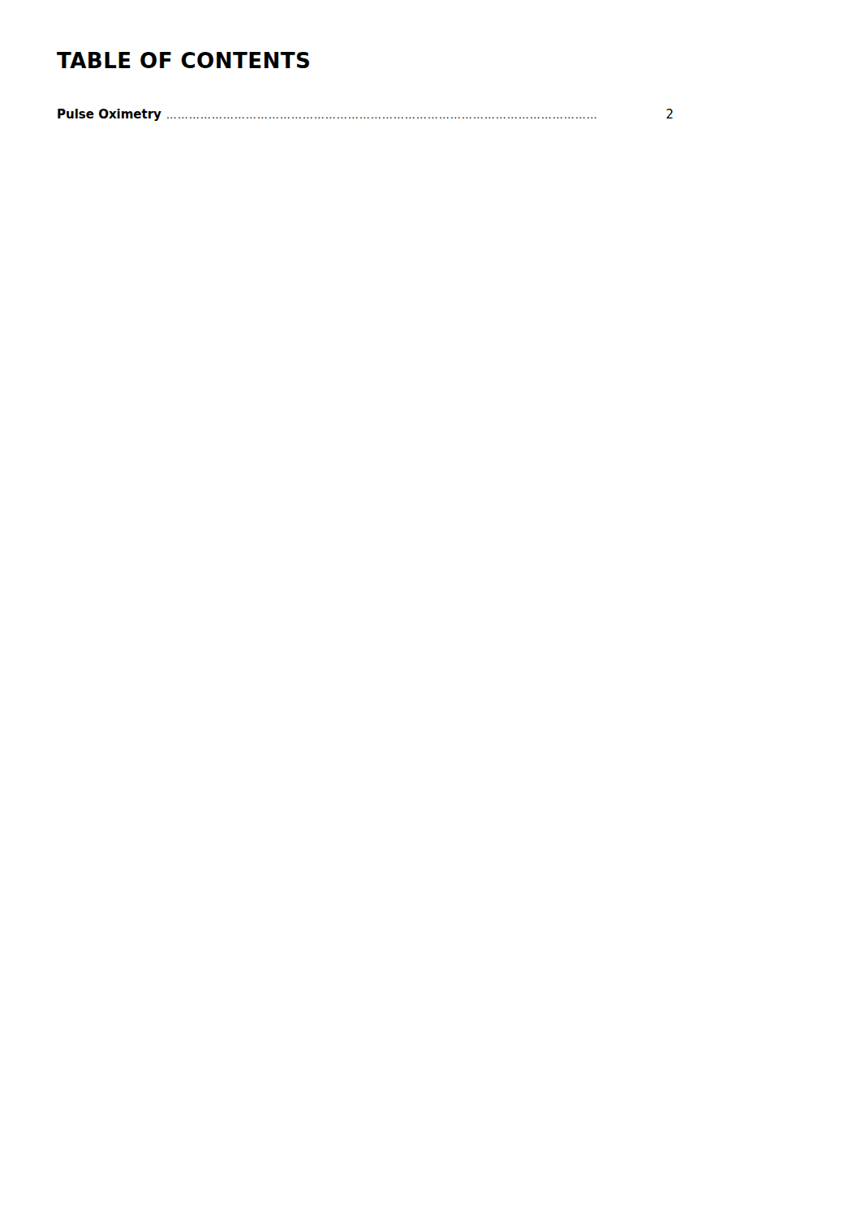TABLE OF CONTENTS
Pulse Oximetry …………………………………………………………………………………………………… 2